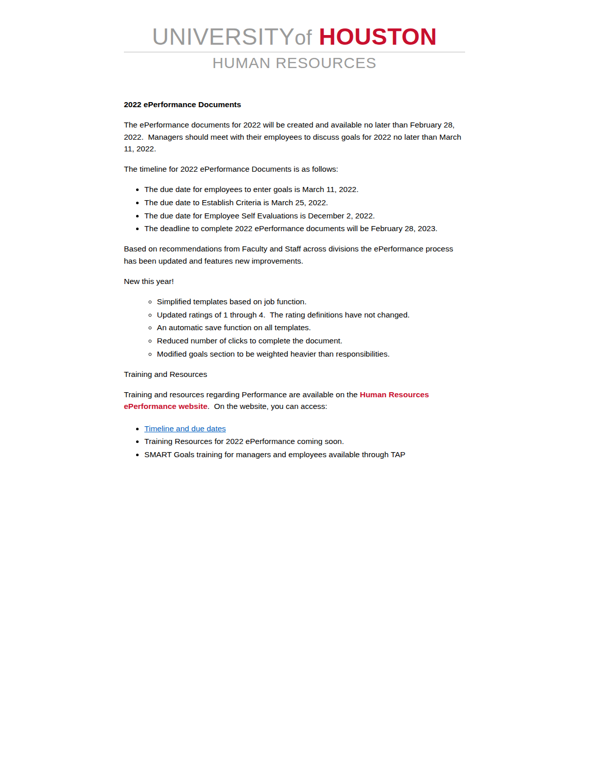UNIVERSITY of HOUSTON
HUMAN RESOURCES
2022 ePerformance Documents
The ePerformance documents for 2022 will be created and available no later than February 28, 2022. Managers should meet with their employees to discuss goals for 2022 no later than March 11, 2022.
The timeline for 2022 ePerformance Documents is as follows:
The due date for employees to enter goals is March 11, 2022.
The due date to Establish Criteria is March 25, 2022.
The due date for Employee Self Evaluations is December 2, 2022.
The deadline to complete 2022 ePerformance documents will be February 28, 2023.
Based on recommendations from Faculty and Staff across divisions the ePerformance process has been updated and features new improvements.
New this year!
Simplified templates based on job function.
Updated ratings of 1 through 4. The rating definitions have not changed.
An automatic save function on all templates.
Reduced number of clicks to complete the document.
Modified goals section to be weighted heavier than responsibilities.
Training and Resources
Training and resources regarding Performance are available on the Human Resources ePerformance website. On the website, you can access:
Timeline and due dates
Training Resources for 2022 ePerformance coming soon.
SMART Goals training for managers and employees available through TAP